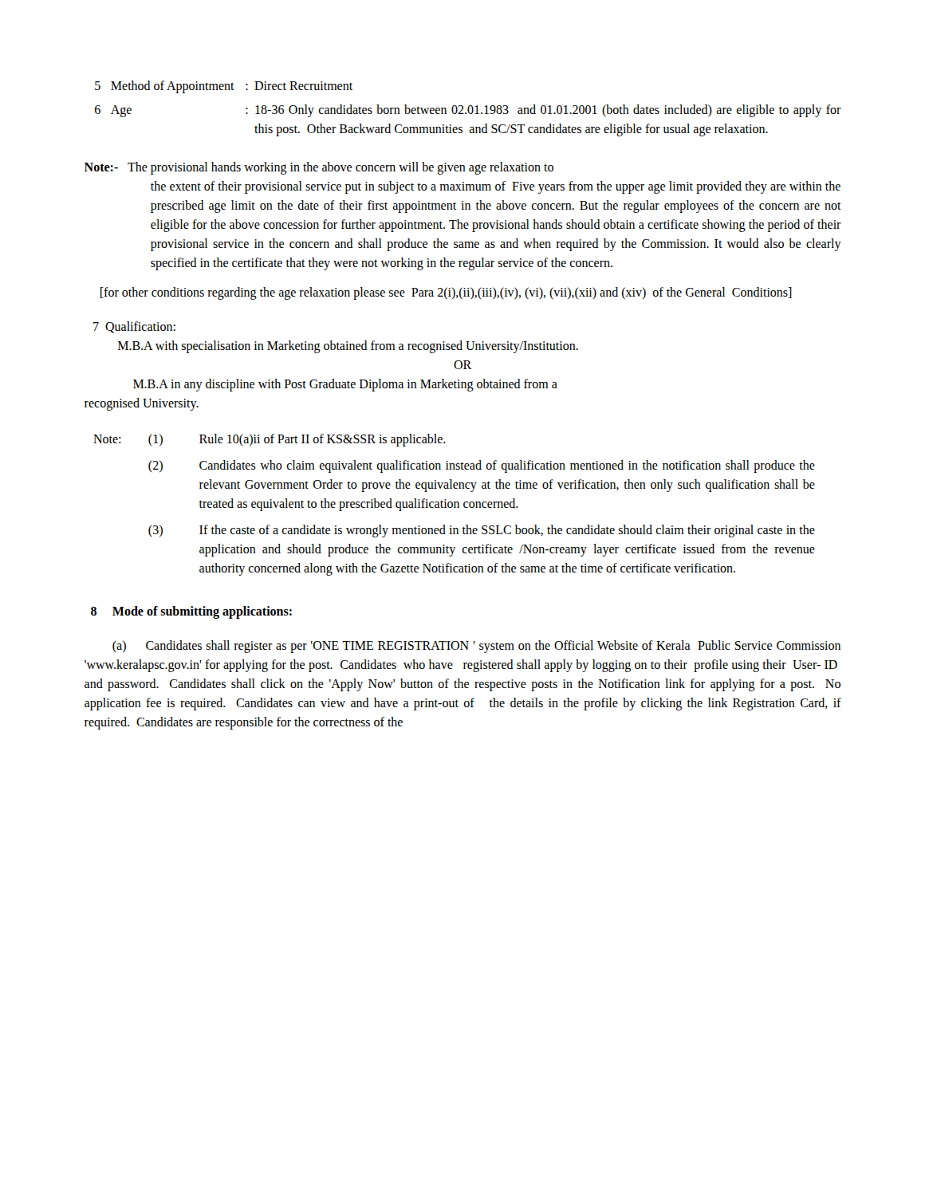| 5 | Method of Appointment | : | Direct Recruitment |
| 6 | Age | : | 18-36 Only candidates born between 02.01.1983 and 01.01.2001 (both dates included) are eligible to apply for this post. Other Backward Communities and SC/ST candidates are eligible for usual age relaxation. |
Note:- The provisional hands working in the above concern will be given age relaxation to
the extent of their provisional service put in subject to a maximum of Five years from the upper age limit provided they are within the prescribed age limit on the date of their first appointment in the above concern. But the regular employees of the concern are not eligible for the above concession for further appointment. The provisional hands should obtain a certificate showing the period of their provisional service in the concern and shall produce the same as and when required by the Commission. It would also be clearly specified in the certificate that they were not working in the regular service of the concern.
[for other conditions regarding the age relaxation please see Para 2(i),(ii),(iii),(iv), (vi), (vii),(xii) and (xiv) of the General Conditions]
7 Qualification:
M.B.A with specialisation in Marketing obtained from a recognised University/Institution.
OR
M.B.A in any discipline with Post Graduate Diploma in Marketing obtained from a
recognised University.
| Note: | (1) | Rule 10(a)ii of Part II of KS&SSR is applicable. |
| | (2) | Candidates who claim equivalent qualification instead of qualification mentioned in the notification shall produce the relevant Government Order to prove the equivalency at the time of verification, then only such qualification shall be treated as equivalent to the prescribed qualification concerned. |
| | (3) | If the caste of a candidate is wrongly mentioned in the SSLC book, the candidate should claim their original caste in the application and should produce the community certificate /Non-creamy layer certificate issued from the revenue authority concerned along with the Gazette Notification of the same at the time of certificate verification. |
8 Mode of submitting applications:
(a) Candidates shall register as per 'ONE TIME REGISTRATION ' system on the Official Website of Kerala Public Service Commission 'www.keralapsc.gov.in' for applying for the post. Candidates who have registered shall apply by logging on to their profile using their User- ID and password. Candidates shall click on the 'Apply Now' button of the respective posts in the Notification link for applying for a post. No application fee is required. Candidates can view and have a print-out of the details in the profile by clicking the link Registration Card, if required. Candidates are responsible for the correctness of the